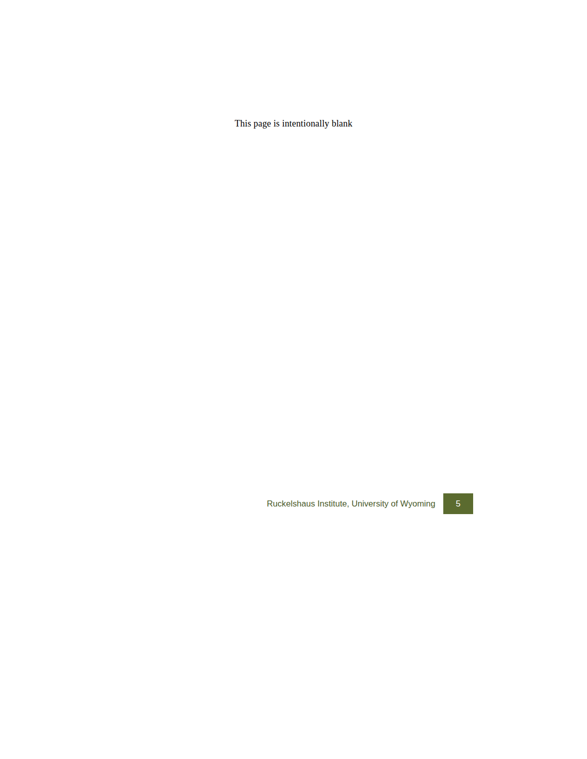This page is intentionally blank
Ruckelshaus Institute, University of Wyoming
5